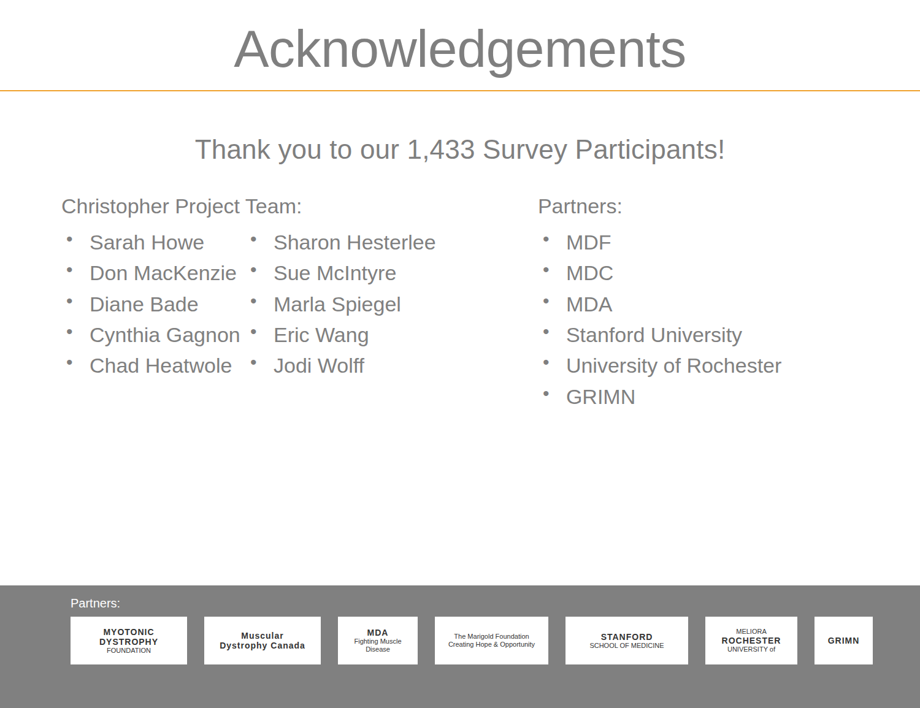Acknowledgements
Thank you to our 1,433 Survey Participants!
Christopher Project Team:
Sarah Howe
Don MacKenzie
Diane Bade
Cynthia Gagnon
Chad Heatwole
Sharon Hesterlee
Sue McIntyre
Marla Spiegel
Eric Wang
Jodi Wolff
Partners:
MDF
MDC
MDA
Stanford University
University of Rochester
GRIMN
Partners:
MYOTONIC
DYSTROPHY
FOUNDATION
Muscular
Dystrophy Canada
MDA
Fighting Muscle Disease
The Marigold Foundation
Creating Hope & Opportunity
STANFORD
SCHOOL OF MEDICINE
MELIORA
ROCHESTER
UNIVERSITY of
GRIMN